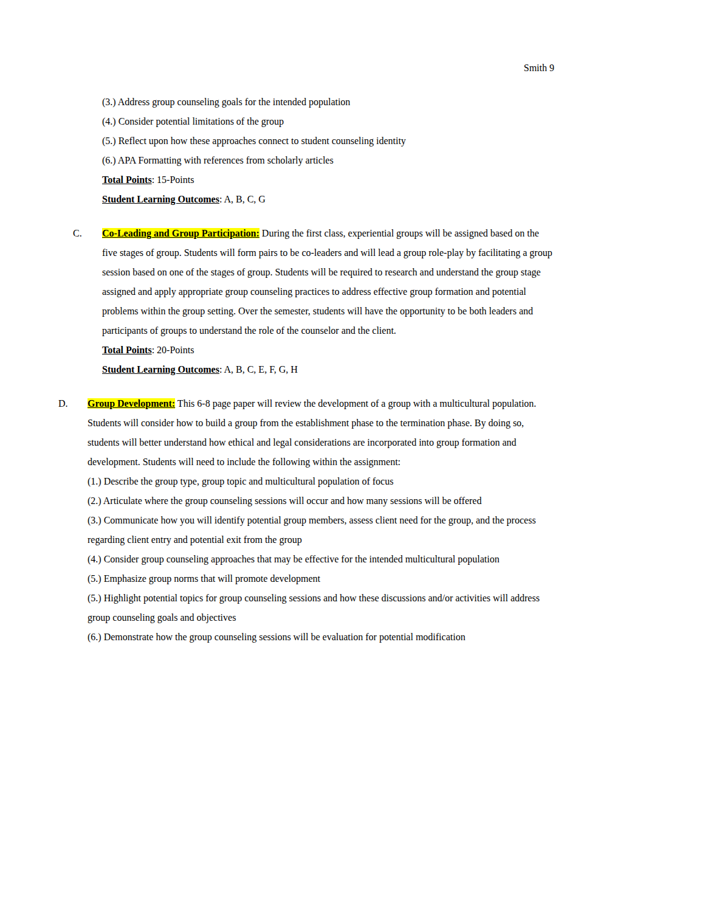Smith 9
(3.) Address group counseling goals for the intended population
(4.) Consider potential limitations of the group
(5.) Reflect upon how these approaches connect to student counseling identity
(6.) APA Formatting with references from scholarly articles
Total Points: 15-Points
Student Learning Outcomes: A, B, C, G
C.
Co-Leading and Group Participation: During the first class, experiential groups will be assigned based on the five stages of group. Students will form pairs to be co-leaders and will lead a group role-play by facilitating a group session based on one of the stages of group. Students will be required to research and understand the group stage assigned and apply appropriate group counseling practices to address effective group formation and potential problems within the group setting. Over the semester, students will have the opportunity to be both leaders and participants of groups to understand the role of the counselor and the client.
Total Points: 20-Points
Student Learning Outcomes: A, B, C, E, F, G, H
D.
Group Development: This 6-8 page paper will review the development of a group with a multicultural population. Students will consider how to build a group from the establishment phase to the termination phase. By doing so, students will better understand how ethical and legal considerations are incorporated into group formation and development. Students will need to include the following within the assignment:
(1.) Describe the group type, group topic and multicultural population of focus
(2.) Articulate where the group counseling sessions will occur and how many sessions will be offered
(3.) Communicate how you will identify potential group members, assess client need for the group, and the process regarding client entry and potential exit from the group
(4.) Consider group counseling approaches that may be effective for the intended multicultural population
(5.) Emphasize group norms that will promote development
(5.) Highlight potential topics for group counseling sessions and how these discussions and/or activities will address group counseling goals and objectives
(6.) Demonstrate how the group counseling sessions will be evaluation for potential modification